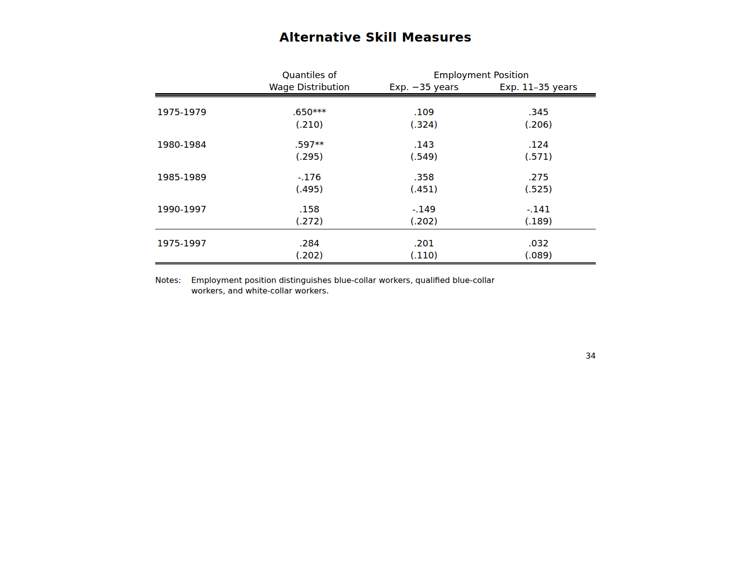Alternative Skill Measures
| | Quantiles of | Employment Position |
| --- | --- | --- |
| | Wage Distribution | Exp. −35 years | Exp. 11–35 years |
| 1975-1979 | .650*** | .109 | .345 |
| | (.210) | (.324) | (.206) |
| 1980-1984 | .597** | .143 | .124 |
| | (.295) | (.549) | (.571) |
| 1985-1989 | -.176 | .358 | .275 |
| | (.495) | (.451) | (.525) |
| 1990-1997 | .158 | -.149 | -.141 |
| | (.272) | (.202) | (.189) |
| 1975-1997 | .284 | .201 | .032 |
| | (.202) | (.110) | (.089) |
Notes: Employment position distinguishes blue-collar workers, qualified blue-collarworkers, and white-collar workers.
34